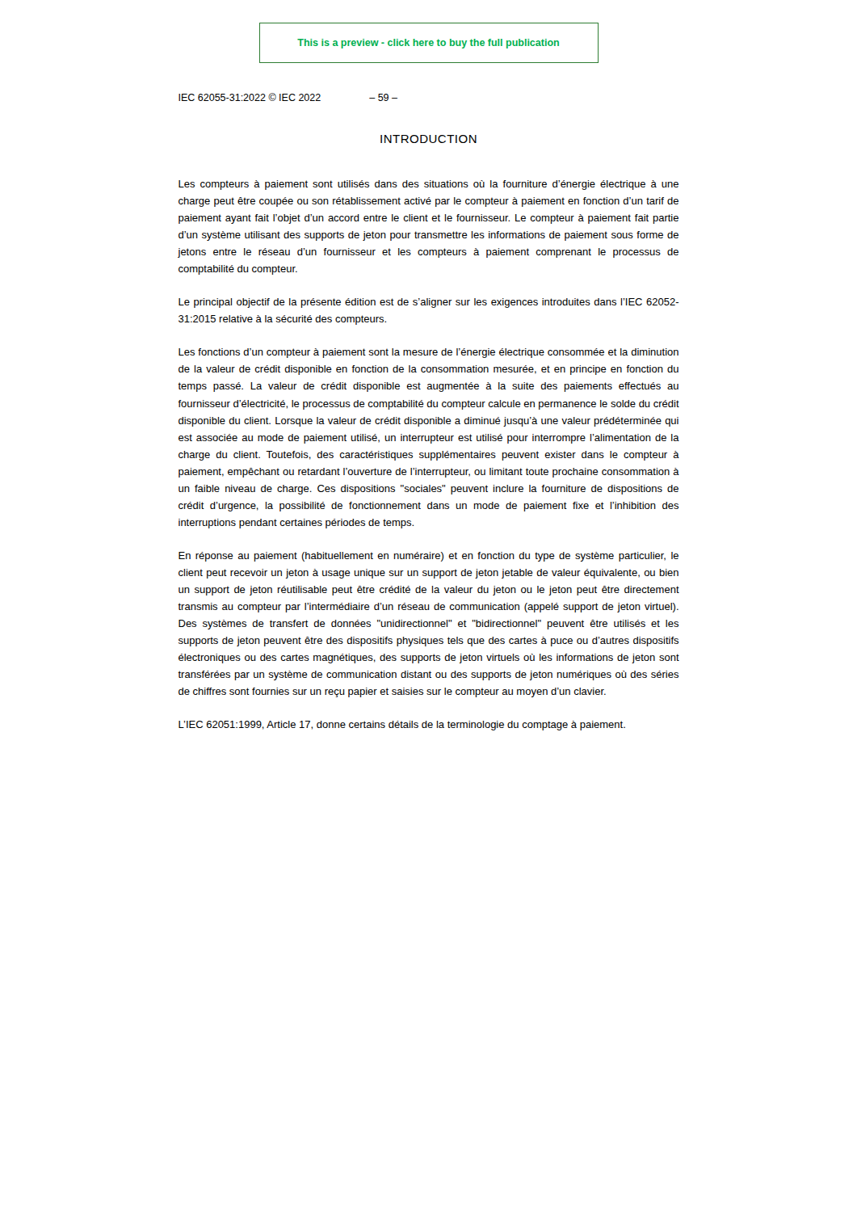This is a preview - click here to buy the full publication
IEC 62055-31:2022 © IEC 2022 – 59 –
INTRODUCTION
Les compteurs à paiement sont utilisés dans des situations où la fourniture d’énergie électrique à une charge peut être coupée ou son rétablissement activé par le compteur à paiement en fonction d’un tarif de paiement ayant fait l’objet d’un accord entre le client et le fournisseur. Le compteur à paiement fait partie d’un système utilisant des supports de jeton pour transmettre les informations de paiement sous forme de jetons entre le réseau d’un fournisseur et les compteurs à paiement comprenant le processus de comptabilité du compteur.
Le principal objectif de la présente édition est de s’aligner sur les exigences introduites dans l’IEC 62052-31:2015 relative à la sécurité des compteurs.
Les fonctions d’un compteur à paiement sont la mesure de l’énergie électrique consommée et la diminution de la valeur de crédit disponible en fonction de la consommation mesurée, et en principe en fonction du temps passé. La valeur de crédit disponible est augmentée à la suite des paiements effectués au fournisseur d’électricité, le processus de comptabilité du compteur calcule en permanence le solde du crédit disponible du client. Lorsque la valeur de crédit disponible a diminué jusqu’à une valeur prédéterminée qui est associée au mode de paiement utilisé, un interrupteur est utilisé pour interrompre l’alimentation de la charge du client. Toutefois, des caractéristiques supplémentaires peuvent exister dans le compteur à paiement, empêchant ou retardant l’ouverture de l’interrupteur, ou limitant toute prochaine consommation à un faible niveau de charge. Ces dispositions "sociales" peuvent inclure la fourniture de dispositions de crédit d’urgence, la possibilité de fonctionnement dans un mode de paiement fixe et l’inhibition des interruptions pendant certaines périodes de temps.
En réponse au paiement (habituellement en numéraire) et en fonction du type de système particulier, le client peut recevoir un jeton à usage unique sur un support de jeton jetable de valeur équivalente, ou bien un support de jeton réutilisable peut être crédité de la valeur du jeton ou le jeton peut être directement transmis au compteur par l’intermédiaire d’un réseau de communication (appelé support de jeton virtuel). Des systèmes de transfert de données "unidirectionnel" et "bidirectionnel" peuvent être utilisés et les supports de jeton peuvent être des dispositifs physiques tels que des cartes à puce ou d’autres dispositifs électroniques ou des cartes magnétiques, des supports de jeton virtuels où les informations de jeton sont transférées par un système de communication distant ou des supports de jeton numériques où des séries de chiffres sont fournies sur un reçu papier et saisies sur le compteur au moyen d’un clavier.
L’IEC 62051:1999, Article 17, donne certains détails de la terminologie du comptage à paiement.